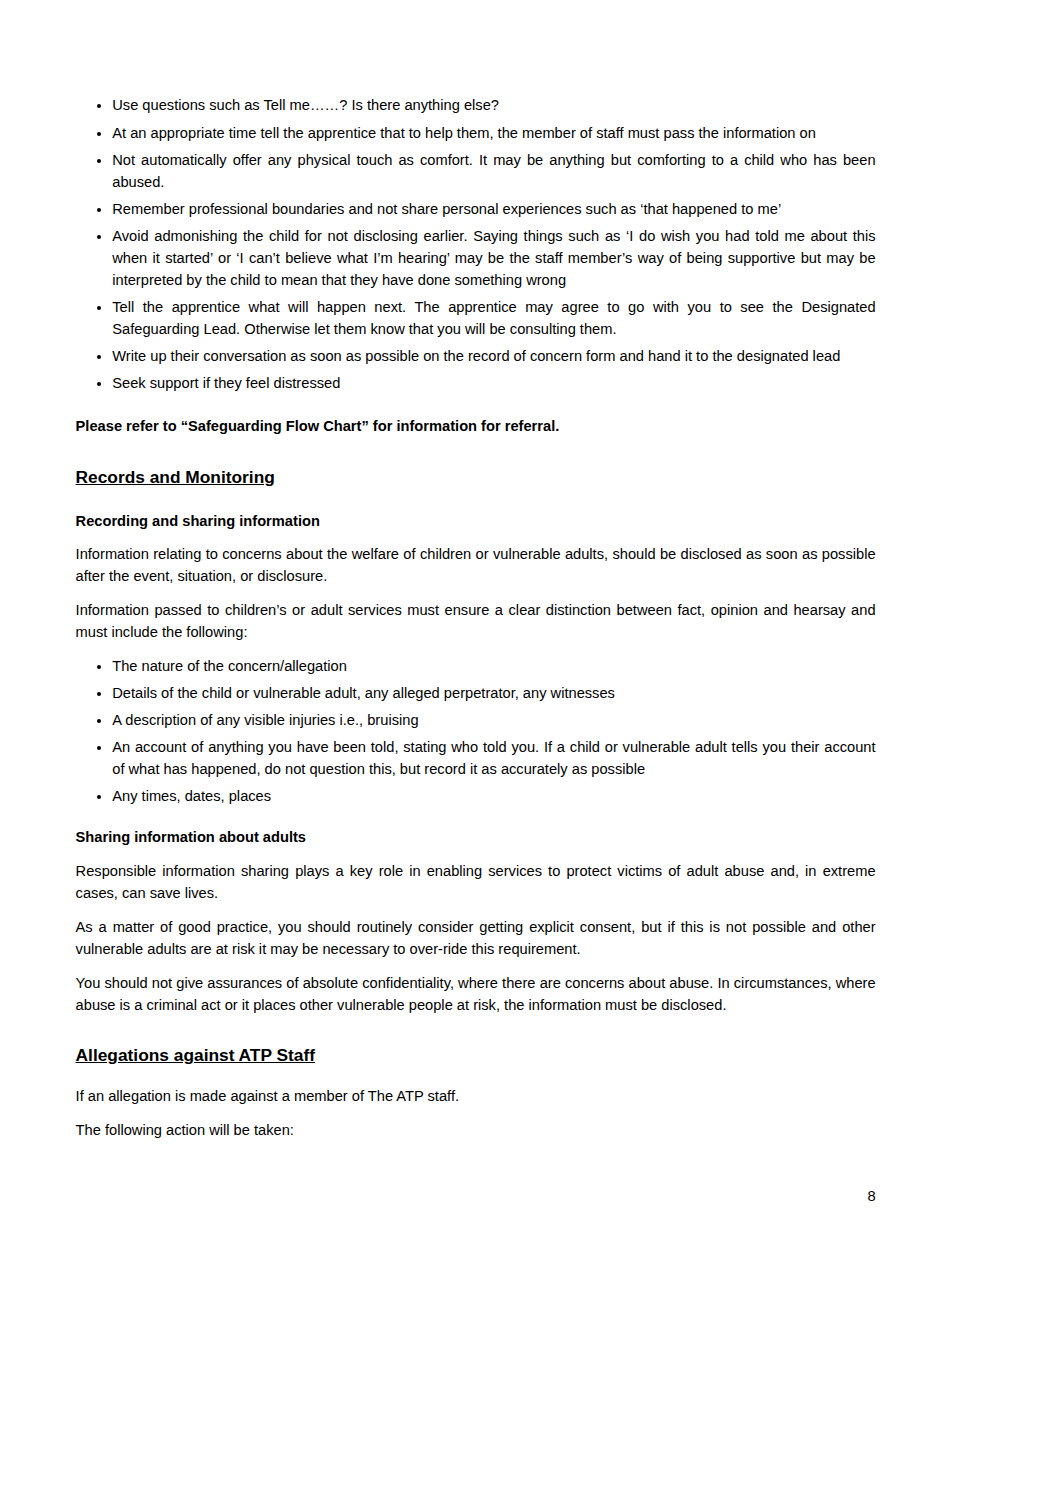Use questions such as Tell me……? Is there anything else?
At an appropriate time tell the apprentice that to help them, the member of staff must pass the information on
Not automatically offer any physical touch as comfort. It may be anything but comforting to a child who has been abused.
Remember professional boundaries and not share personal experiences such as ‘that happened to me’
Avoid admonishing the child for not disclosing earlier. Saying things such as ‘I do wish you had told me about this when it started’ or ‘I can’t believe what I’m hearing’ may be the staff member’s way of being supportive but may be interpreted by the child to mean that they have done something wrong
Tell the apprentice what will happen next. The apprentice may agree to go with you to see the Designated Safeguarding Lead. Otherwise let them know that you will be consulting them.
Write up their conversation as soon as possible on the record of concern form and hand it to the designated lead
Seek support if they feel distressed
Please refer to “Safeguarding Flow Chart” for information for referral.
Records and Monitoring
Recording and sharing information
Information relating to concerns about the welfare of children or vulnerable adults, should be disclosed as soon as possible after the event, situation, or disclosure.
Information passed to children’s or adult services must ensure a clear distinction between fact, opinion and hearsay and must include the following:
The nature of the concern/allegation
Details of the child or vulnerable adult, any alleged perpetrator, any witnesses
A description of any visible injuries i.e., bruising
An account of anything you have been told, stating who told you. If a child or vulnerable adult tells you their account of what has happened, do not question this, but record it as accurately as possible
Any times, dates, places
Sharing information about adults
Responsible information sharing plays a key role in enabling services to protect victims of adult abuse and, in extreme cases, can save lives.
As a matter of good practice, you should routinely consider getting explicit consent, but if this is not possible and other vulnerable adults are at risk it may be necessary to over-ride this requirement.
You should not give assurances of absolute confidentiality, where there are concerns about abuse. In circumstances, where abuse is a criminal act or it places other vulnerable people at risk, the information must be disclosed.
Allegations against ATP Staff
If an allegation is made against a member of The ATP staff.
The following action will be taken:
8